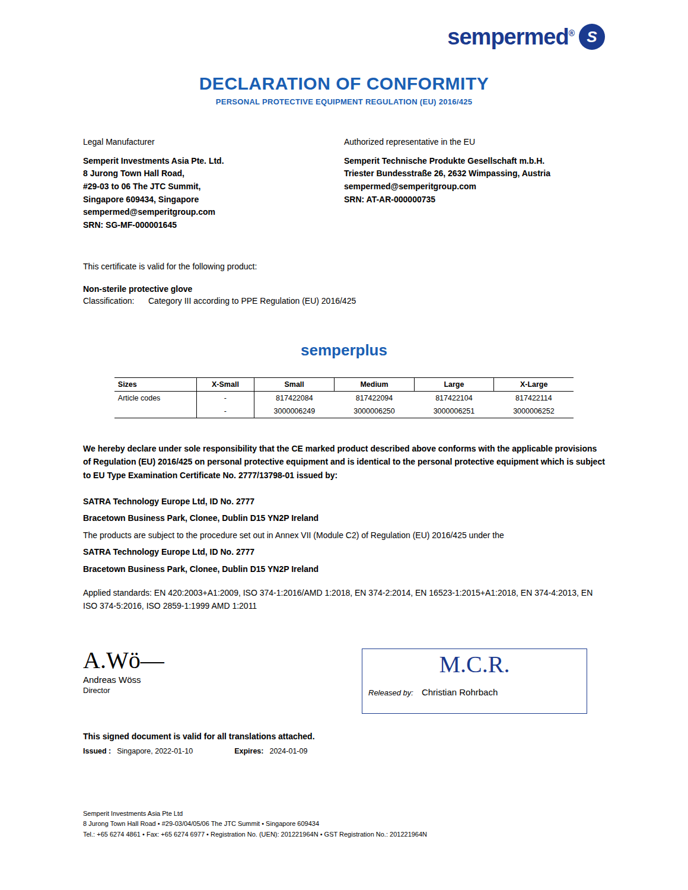sempermed®S
DECLARATION OF CONFORMITY
PERSONAL PROTECTIVE EQUIPMENT REGULATION (EU) 2016/425
| Legal Manufacturer Semperit Investments Asia Pte. Ltd. 8 Jurong Town Hall Road, #29-03 to 06 The JTC Summit, Singapore 609434, Singapore sempermed@semperitgroup.com SRN: SG-MF-000001645 | Authorized representative in the EU Semperit Technische Produkte Gesellschaft m.b.H. Triester Bundesstraße 26, 2632 Wimpassing, Austria sempermed@semperitgroup.com SRN: AT-AR-000000735 |
This certificate is valid for the following product:
Non-sterile protective glove
Classification: Category III according to PPE Regulation (EU) 2016/425
semperplus
| Sizes | X-Small | Small | Medium | Large | X-Large |
| --- | --- | --- | --- | --- | --- |
| Article codes | - | 817422084 | 817422094 | 817422104 | 817422114 |
| | - | 3000006249 | 3000006250 | 3000006251 | 3000006252 |
We hereby declare under sole responsibility that the CE marked product described above conforms with the applicable provisions of Regulation (EU) 2016/425 on personal protective equipment and is identical to the personal protective equipment which is subject to EU Type Examination Certificate No. 2777/13798-01 issued by:
SATRA Technology Europe Ltd, ID No. 2777
Bracetown Business Park, Clonee, Dublin D15 YN2P Ireland
The products are subject to the procedure set out in Annex VII (Module C2) of Regulation (EU) 2016/425 under the
SATRA Technology Europe Ltd, ID No. 2777
Bracetown Business Park, Clonee, Dublin D15 YN2P Ireland
Applied standards: EN 420:2003+A1:2009, ISO 374-1:2016/AMD 1:2018, EN 374-2:2014, EN 16523-1:2015+A1:2018, EN 374-4:2013, EN ISO 374-5:2016, ISO 2859-1:1999 AMD 1:2011
A.Wö—
Andreas Wöss
Director
M.C.R.
Released by: Christian Rohrbach
This signed document is valid for all translations attached.
| Issued : | Singapore, 2022-01-10 | Expires: | 2024-01-09 |
Semperit Investments Asia Pte Ltd
8 Jurong Town Hall Road • #29-03/04/05/06 The JTC Summit • Singapore 609434
Tel.: +65 6274 4861 • Fax: +65 6274 6977 • Registration No. (UEN): 201221964N • GST Registration No.: 201221964N